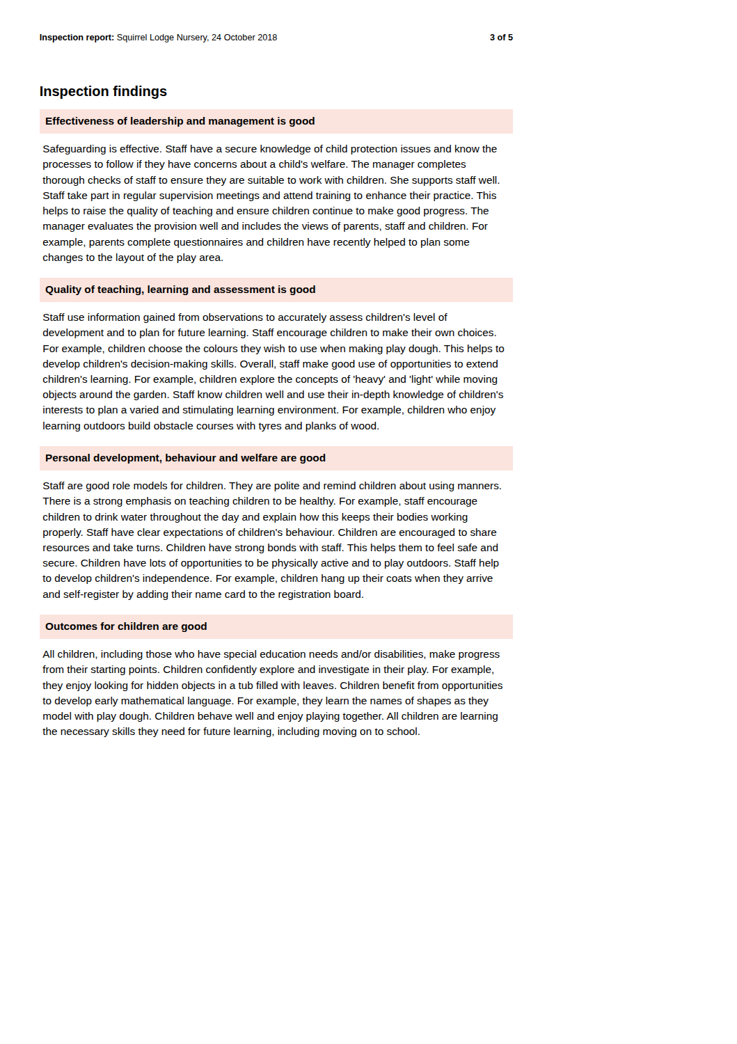Inspection report: Squirrel Lodge Nursery, 24 October 2018
3 of 5
Inspection findings
Effectiveness of leadership and management is good
Safeguarding is effective. Staff have a secure knowledge of child protection issues and know the processes to follow if they have concerns about a child's welfare. The manager completes thorough checks of staff to ensure they are suitable to work with children. She supports staff well. Staff take part in regular supervision meetings and attend training to enhance their practice. This helps to raise the quality of teaching and ensure children continue to make good progress. The manager evaluates the provision well and includes the views of parents, staff and children. For example, parents complete questionnaires and children have recently helped to plan some changes to the layout of the play area.
Quality of teaching, learning and assessment is good
Staff use information gained from observations to accurately assess children's level of development and to plan for future learning. Staff encourage children to make their own choices. For example, children choose the colours they wish to use when making play dough. This helps to develop children's decision-making skills. Overall, staff make good use of opportunities to extend children's learning. For example, children explore the concepts of 'heavy' and 'light' while moving objects around the garden. Staff know children well and use their in-depth knowledge of children's interests to plan a varied and stimulating learning environment. For example, children who enjoy learning outdoors build obstacle courses with tyres and planks of wood.
Personal development, behaviour and welfare are good
Staff are good role models for children. They are polite and remind children about using manners. There is a strong emphasis on teaching children to be healthy. For example, staff encourage children to drink water throughout the day and explain how this keeps their bodies working properly. Staff have clear expectations of children's behaviour. Children are encouraged to share resources and take turns. Children have strong bonds with staff. This helps them to feel safe and secure. Children have lots of opportunities to be physically active and to play outdoors. Staff help to develop children's independence. For example, children hang up their coats when they arrive and self-register by adding their name card to the registration board.
Outcomes for children are good
All children, including those who have special education needs and/or disabilities, make progress from their starting points. Children confidently explore and investigate in their play. For example, they enjoy looking for hidden objects in a tub filled with leaves. Children benefit from opportunities to develop early mathematical language. For example, they learn the names of shapes as they model with play dough. Children behave well and enjoy playing together. All children are learning the necessary skills they need for future learning, including moving on to school.